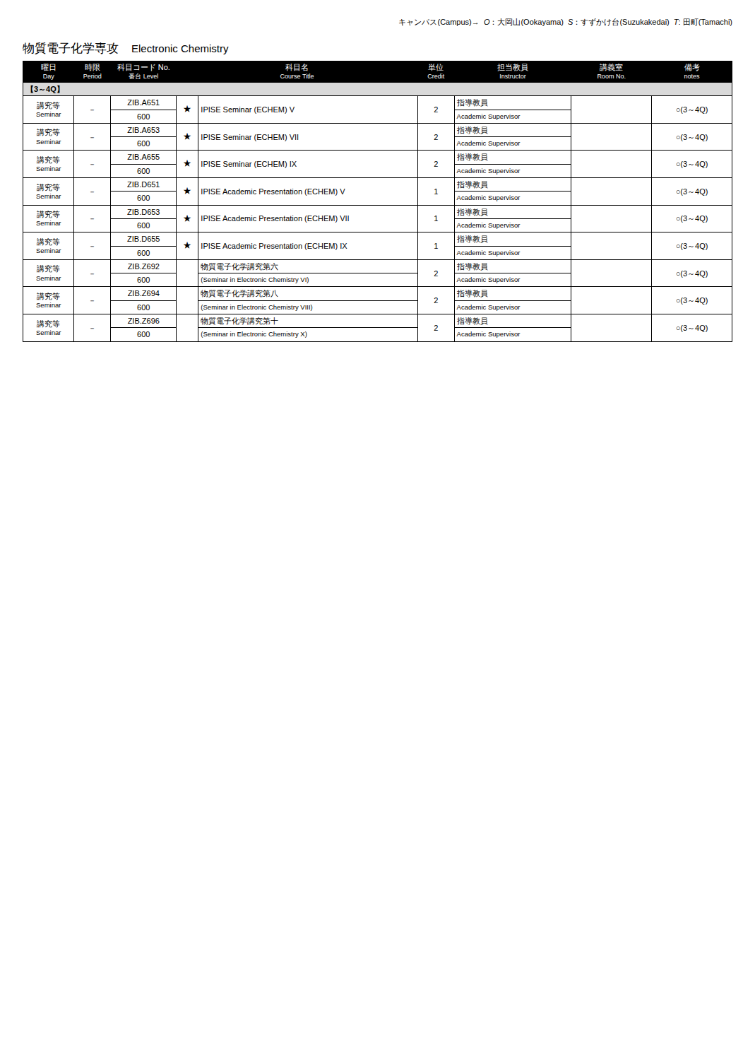キャンパス(Campus)→ O：大岡山(Ookayama) S：すずかけ台(Suzukakedai) T: 田町(Tamachi)
物質電子化学専攻Electronic Chemistry
| 曜日 Day | 時限 Period | 科目コード No. 番台 Level | 科目名 Course Title | 単位 Credit | 担当教員 Instructor | 講義室 Room No. | 備考 notes |
| --- | --- | --- | --- | --- | --- | --- | --- |
| 【3～4Q】 |
| 講究等 Seminar | － | ZIB.A651 | ★ | IPISE Seminar (ECHEM) V | 2 | 指導教員 | | ○(3～4Q) |
| 600 | Academic Supervisor |
| 講究等 Seminar | － | ZIB.A653 | ★ | IPISE Seminar (ECHEM) VII | 2 | 指導教員 | | ○(3～4Q) |
| 600 | Academic Supervisor |
| 講究等 Seminar | － | ZIB.A655 | ★ | IPISE Seminar (ECHEM) IX | 2 | 指導教員 | | ○(3～4Q) |
| 600 | Academic Supervisor |
| 講究等 Seminar | － | ZIB.D651 | ★ | IPISE Academic Presentation (ECHEM) V | 1 | 指導教員 | | ○(3～4Q) |
| 600 | Academic Supervisor |
| 講究等 Seminar | － | ZIB.D653 | ★ | IPISE Academic Presentation (ECHEM) VII | 1 | 指導教員 | | ○(3～4Q) |
| 600 | Academic Supervisor |
| 講究等 Seminar | － | ZIB.D655 | ★ | IPISE Academic Presentation (ECHEM) IX | 1 | 指導教員 | | ○(3～4Q) |
| 600 | Academic Supervisor |
| 講究等 Seminar | － | ZIB.Z692 | | 物質電子化学講究第六 | 2 | 指導教員 | | ○(3～4Q) |
| 600 | (Seminar in Electronic Chemistry VI) | Academic Supervisor |
| 講究等 Seminar | － | ZIB.Z694 | | 物質電子化学講究第八 | 2 | 指導教員 | | ○(3～4Q) |
| 600 | (Seminar in Electronic Chemistry VIII) | Academic Supervisor |
| 講究等 Seminar | － | ZIB.Z696 | | 物質電子化学講究第十 | 2 | 指導教員 | | ○(3～4Q) |
| 600 | (Seminar in Electronic Chemistry X) | Academic Supervisor |